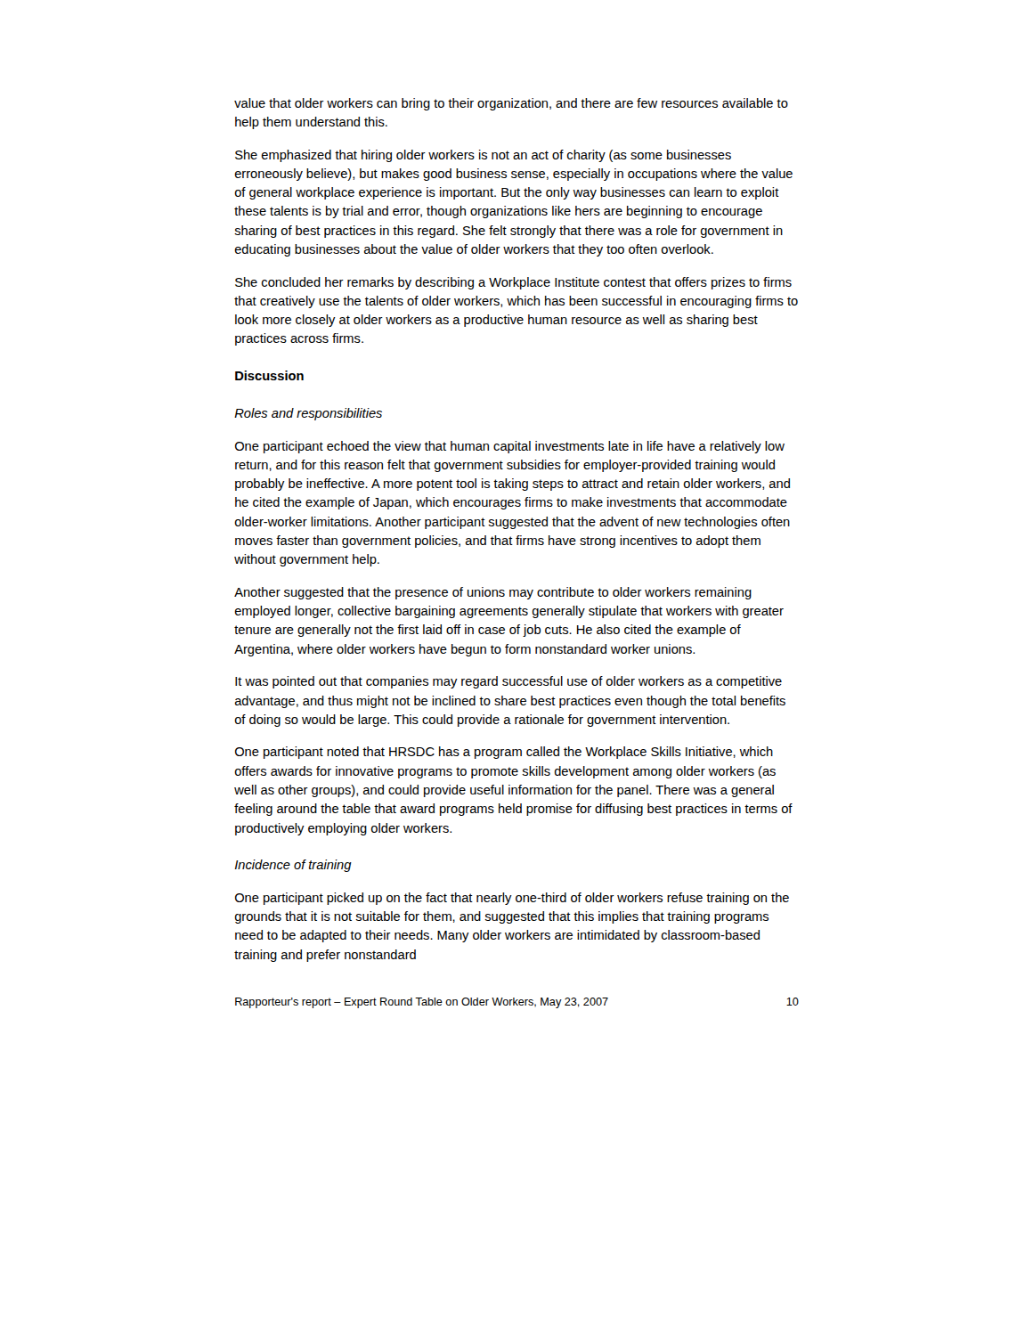value that older workers can bring to their organization, and there are few resources available to help them understand this.
She emphasized that hiring older workers is not an act of charity (as some businesses erroneously believe), but makes good business sense, especially in occupations where the value of general workplace experience is important. But the only way businesses can learn to exploit these talents is by trial and error, though organizations like hers are beginning to encourage sharing of best practices in this regard. She felt strongly that there was a role for government in educating businesses about the value of older workers that they too often overlook.
She concluded her remarks by describing a Workplace Institute contest that offers prizes to firms that creatively use the talents of older workers, which has been successful in encouraging firms to look more closely at older workers as a productive human resource as well as sharing best practices across firms.
Discussion
Roles and responsibilities
One participant echoed the view that human capital investments late in life have a relatively low return, and for this reason felt that government subsidies for employer-provided training would probably be ineffective. A more potent tool is taking steps to attract and retain older workers, and he cited the example of Japan, which encourages firms to make investments that accommodate older-worker limitations. Another participant suggested that the advent of new technologies often moves faster than government policies, and that firms have strong incentives to adopt them without government help.
Another suggested that the presence of unions may contribute to older workers remaining employed longer, collective bargaining agreements generally stipulate that workers with greater tenure are generally not the first laid off in case of job cuts. He also cited the example of Argentina, where older workers have begun to form nonstandard worker unions.
It was pointed out that companies may regard successful use of older workers as a competitive advantage, and thus might not be inclined to share best practices even though the total benefits of doing so would be large. This could provide a rationale for government intervention.
One participant noted that HRSDC has a program called the Workplace Skills Initiative, which offers awards for innovative programs to promote skills development among older workers (as well as other groups), and could provide useful information for the panel. There was a general feeling around the table that award programs held promise for diffusing best practices in terms of productively employing older workers.
Incidence of training
One participant picked up on the fact that nearly one-third of older workers refuse training on the grounds that it is not suitable for them, and suggested that this implies that training programs need to be adapted to their needs. Many older workers are intimidated by classroom-based training and prefer nonstandard
Rapporteur's report – Expert Round Table on Older Workers, May 23, 2007 10